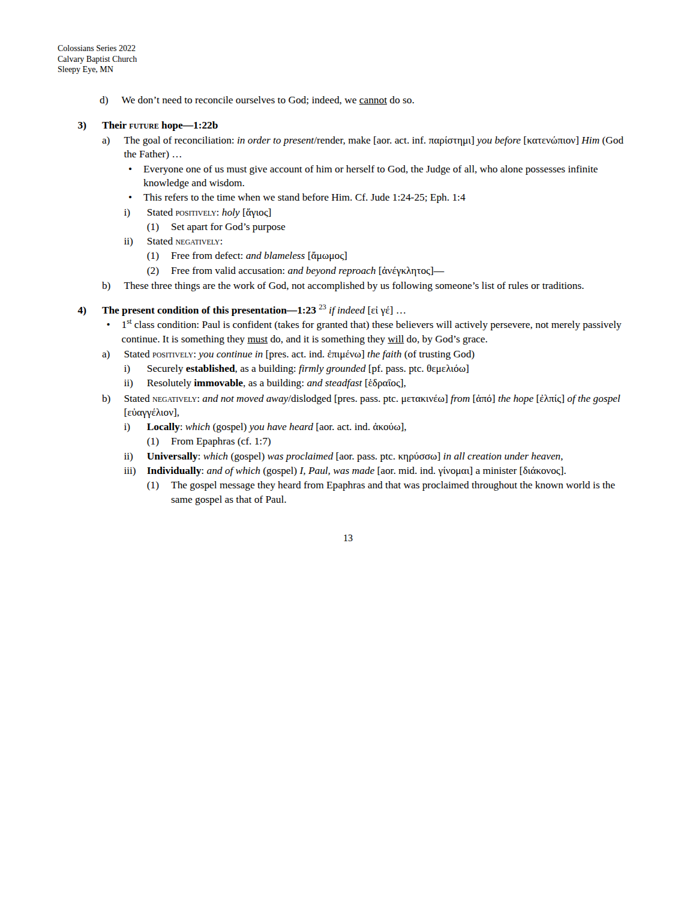Colossians Series 2022
Calvary Baptist Church
Sleepy Eye, MN
d) We don’t need to reconcile ourselves to God; indeed, we cannot do so.
3) Their future hope—1:22b
a) The goal of reconciliation: in order to present/render, make [aor. act. inf. παρίστημι] you before [κατενώπιον] Him (God the Father) …
Everyone one of us must give account of him or herself to God, the Judge of all, who alone possesses infinite knowledge and wisdom.
This refers to the time when we stand before Him. Cf. Jude 1:24-25; Eph. 1:4
i) Stated positively: holy [ἅγιος]
(1) Set apart for God’s purpose
ii) Stated negatively:
(1) Free from defect: and blameless [ἄμωμος]
(2) Free from valid accusation: and beyond reproach [ἀνέγκλητος]—
b) These three things are the work of God, not accomplished by us following someone’s list of rules or traditions.
4) The present condition of this presentation—1:23 23 if indeed [εἰ γέ] …
1st class condition: Paul is confident (takes for granted that) these believers will actively persevere, not merely passively continue. It is something they must do, and it is something they will do, by God’s grace.
a) Stated positively: you continue in [pres. act. ind. ἐπιμένω] the faith (of trusting God)
i) Securely established, as a building: firmly grounded [pf. pass. ptc. θεμελιόω]
ii) Resolutely immovable, as a building: and steadfast [ἑδραῖος],
b) Stated negatively: and not moved away/dislodged [pres. pass. ptc. μετακινέω] from [ἀπό] the hope [ἐλπίς] of the gospel [εὐαγγέλιον],
i) Locally: which (gospel) you have heard [aor. act. ind. ἀκούω],
(1) From Epaphras (cf. 1:7)
ii) Universally: which (gospel) was proclaimed [aor. pass. ptc. κηρύσσω] in all creation under heaven,
iii) Individually: and of which (gospel) I, Paul, was made [aor. mid. ind. γίνομαι] a minister [διάκονος].
(1) The gospel message they heard from Epaphras and that was proclaimed throughout the known world is the same gospel as that of Paul.
13